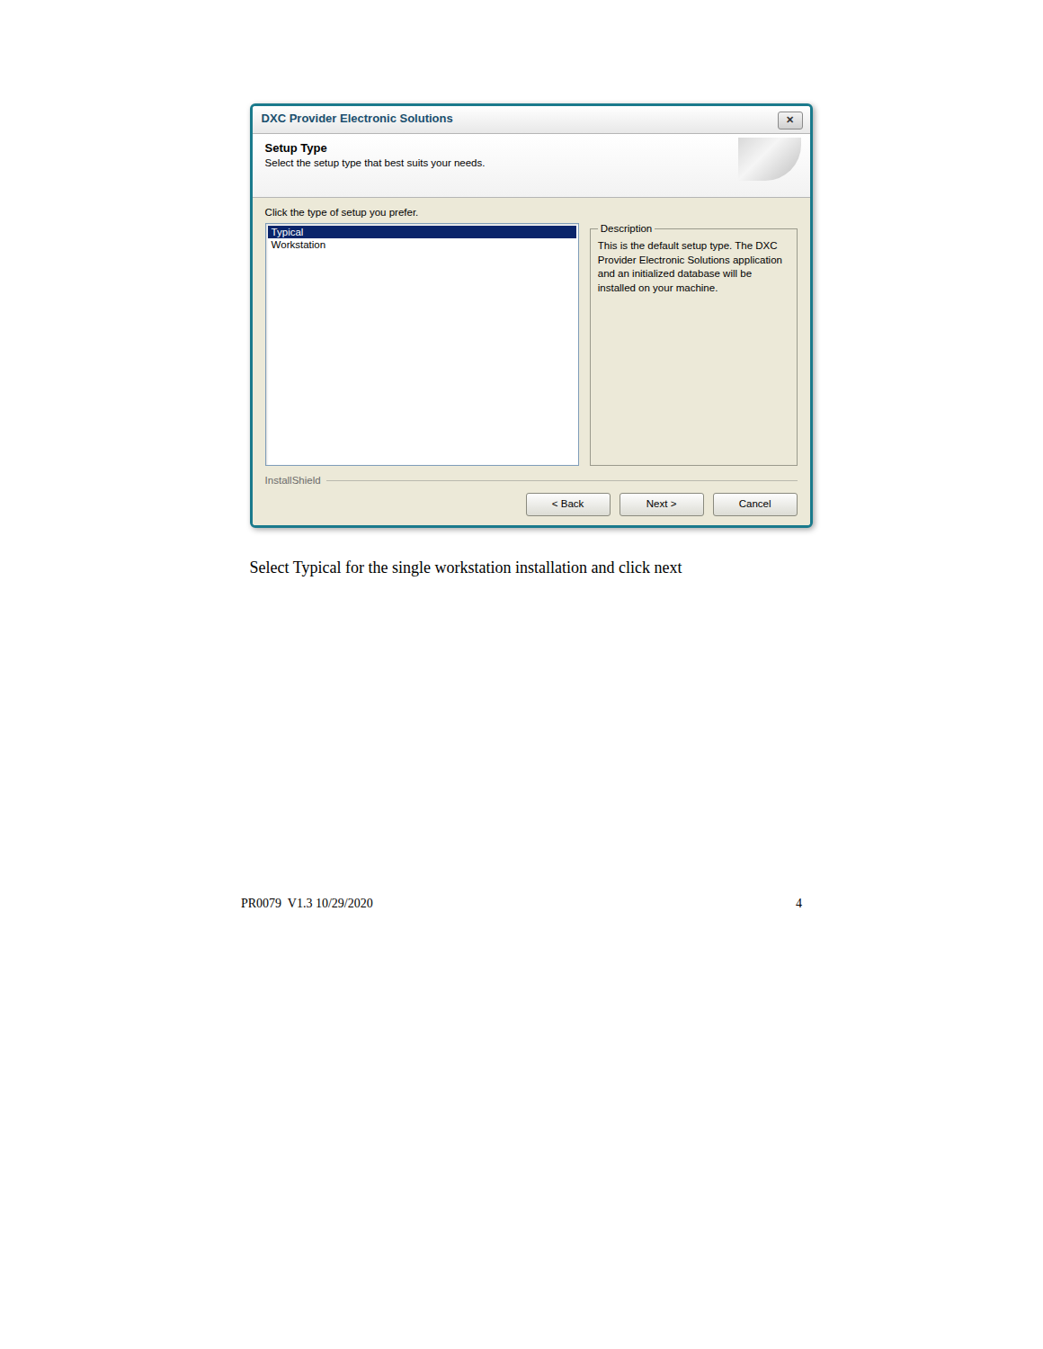DXC Provider Electronic Solutions
✕
Setup Type
Select the setup type that best suits your needs.
Click the type of setup you prefer.
Typical
Workstation
Description
This is the default setup type. The DXC Provider Electronic Solutions application and an initialized database will be installed on your machine.
InstallShield
< Back
Next >
Cancel
Select Typical for the single workstation installation and click next
PR0079 V1.3 10/29/2020
4